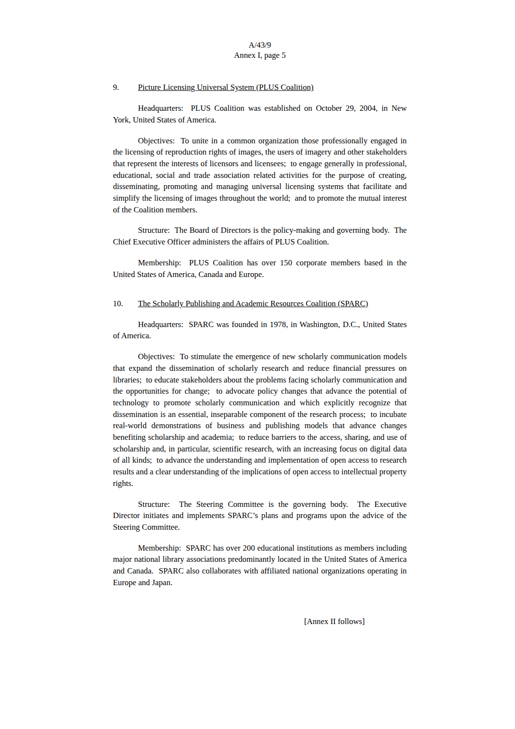A/43/9 Annex I, page 5
9. Picture Licensing Universal System (PLUS Coalition)
Headquarters: PLUS Coalition was established on October 29, 2004, in New York, United States of America.
Objectives: To unite in a common organization those professionally engaged in the licensing of reproduction rights of images, the users of imagery and other stakeholders that represent the interests of licensors and licensees; to engage generally in professional, educational, social and trade association related activities for the purpose of creating, disseminating, promoting and managing universal licensing systems that facilitate and simplify the licensing of images throughout the world; and to promote the mutual interest of the Coalition members.
Structure: The Board of Directors is the policy-making and governing body. The Chief Executive Officer administers the affairs of PLUS Coalition.
Membership: PLUS Coalition has over 150 corporate members based in the United States of America, Canada and Europe.
10. The Scholarly Publishing and Academic Resources Coalition (SPARC)
Headquarters: SPARC was founded in 1978, in Washington, D.C., United States of America.
Objectives: To stimulate the emergence of new scholarly communication models that expand the dissemination of scholarly research and reduce financial pressures on libraries; to educate stakeholders about the problems facing scholarly communication and the opportunities for change; to advocate policy changes that advance the potential of technology to promote scholarly communication and which explicitly recognize that dissemination is an essential, inseparable component of the research process; to incubate real-world demonstrations of business and publishing models that advance changes benefiting scholarship and academia; to reduce barriers to the access, sharing, and use of scholarship and, in particular, scientific research, with an increasing focus on digital data of all kinds; to advance the understanding and implementation of open access to research results and a clear understanding of the implications of open access to intellectual property rights.
Structure: The Steering Committee is the governing body. The Executive Director initiates and implements SPARC’s plans and programs upon the advice of the Steering Committee.
Membership: SPARC has over 200 educational institutions as members including major national library associations predominantly located in the United States of America and Canada. SPARC also collaborates with affiliated national organizations operating in Europe and Japan.
[Annex II follows]